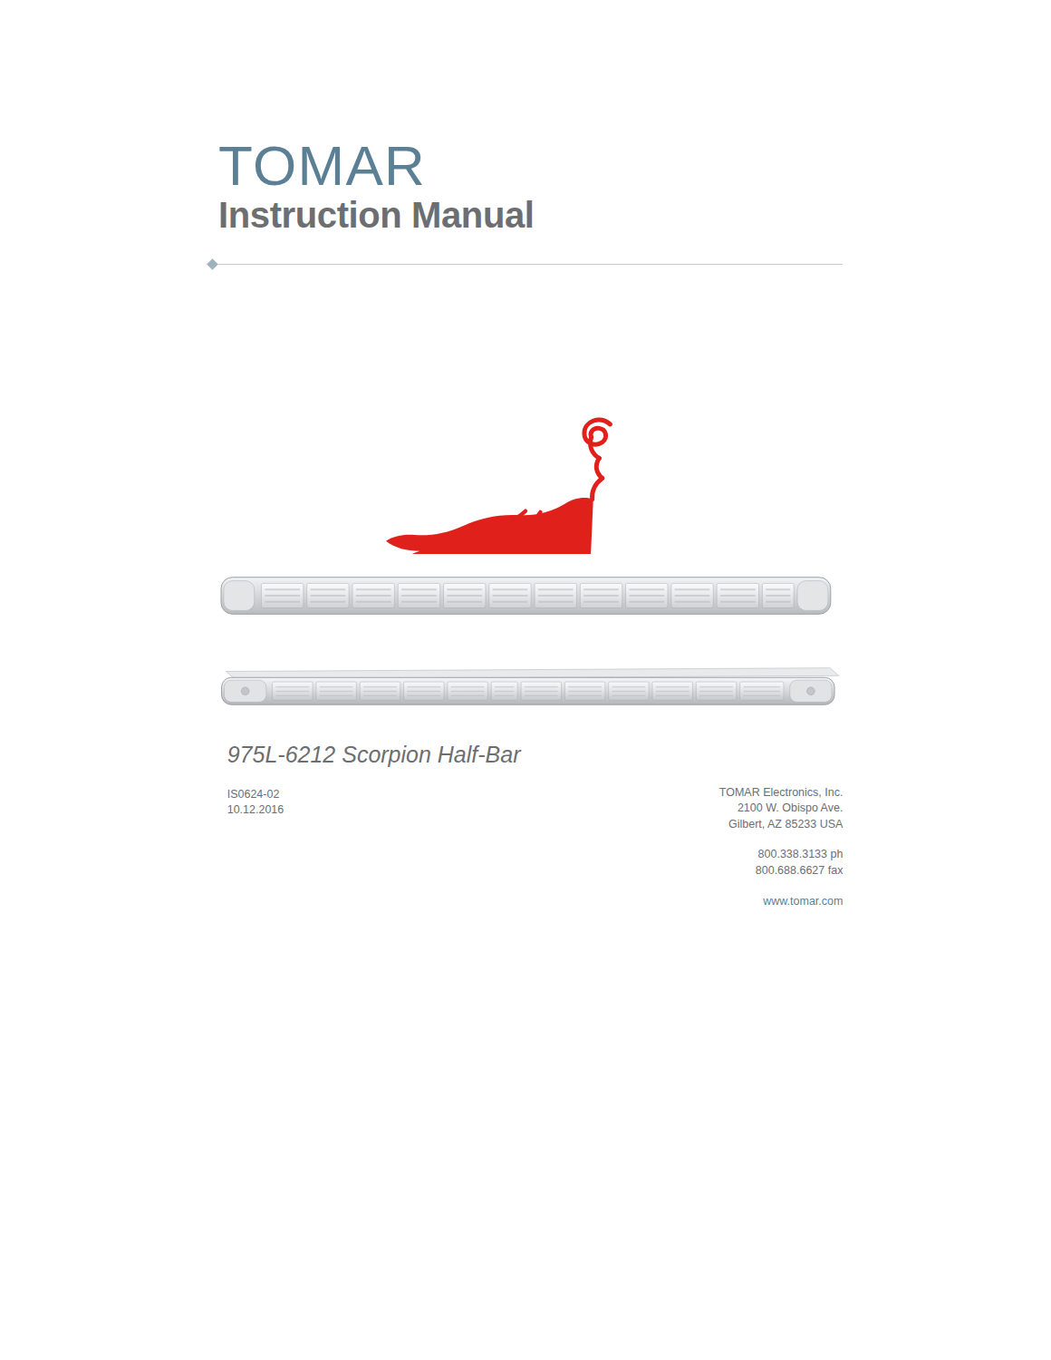TOMAR
Instruction Manual
975L-6212 Scorpion Half-Bar
IS0624-02
10.12.2016
TOMAR Electronics, Inc.
2100 W. Obispo Ave.
Gilbert, AZ 85233 USA
800.338.3133 ph
800.688.6627 fax
www.tomar.com